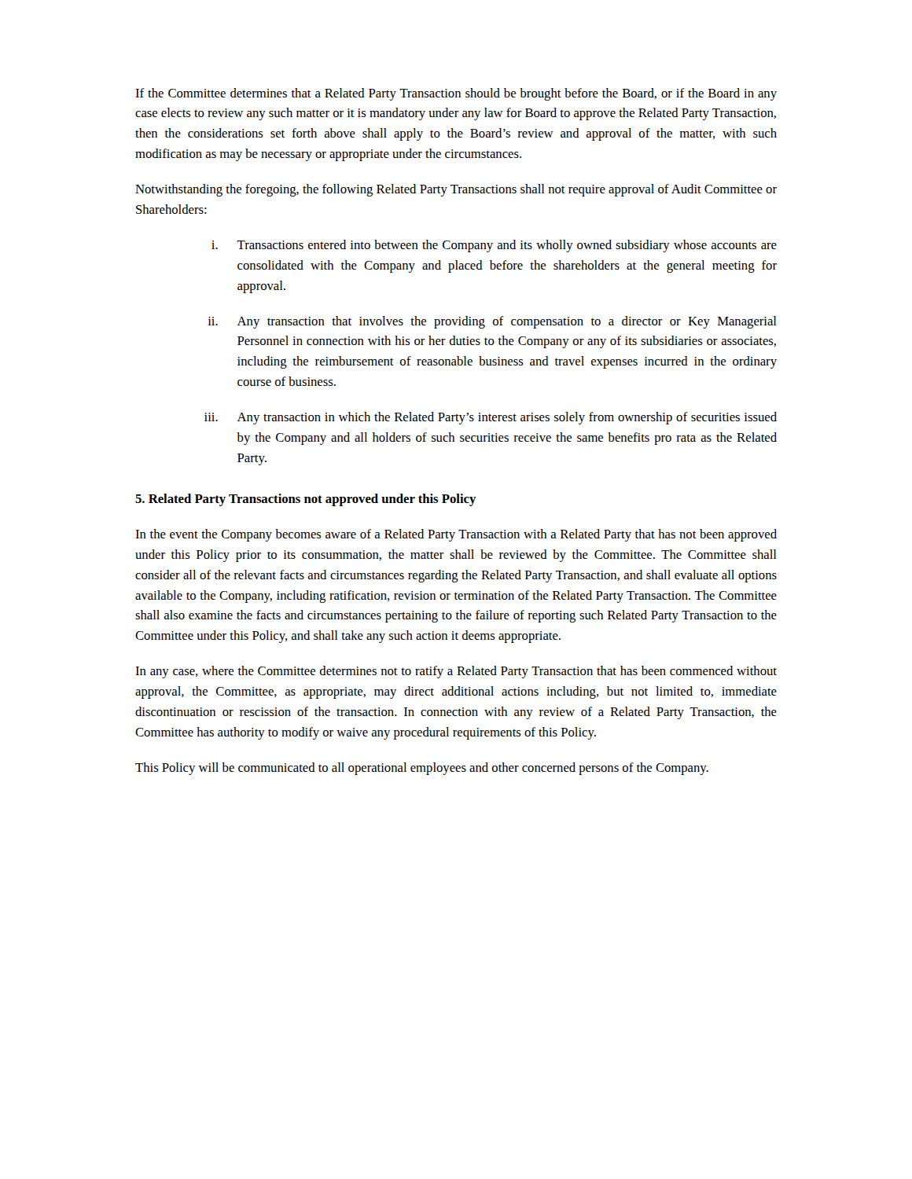If the Committee determines that a Related Party Transaction should be brought before the Board, or if the Board in any case elects to review any such matter or it is mandatory under any law for Board to approve the Related Party Transaction, then the considerations set forth above shall apply to the Board’s review and approval of the matter, with such modification as may be necessary or appropriate under the circumstances.
Notwithstanding the foregoing, the following Related Party Transactions shall not require approval of Audit Committee or Shareholders:
Transactions entered into between the Company and its wholly owned subsidiary whose accounts are consolidated with the Company and placed before the shareholders at the general meeting for approval.
Any transaction that involves the providing of compensation to a director or Key Managerial Personnel in connection with his or her duties to the Company or any of its subsidiaries or associates, including the reimbursement of reasonable business and travel expenses incurred in the ordinary course of business.
Any transaction in which the Related Party’s interest arises solely from ownership of securities issued by the Company and all holders of such securities receive the same benefits pro rata as the Related Party.
5. Related Party Transactions not approved under this Policy
In the event the Company becomes aware of a Related Party Transaction with a Related Party that has not been approved under this Policy prior to its consummation, the matter shall be reviewed by the Committee. The Committee shall consider all of the relevant facts and circumstances regarding the Related Party Transaction, and shall evaluate all options available to the Company, including ratification, revision or termination of the Related Party Transaction. The Committee shall also examine the facts and circumstances pertaining to the failure of reporting such Related Party Transaction to the Committee under this Policy, and shall take any such action it deems appropriate.
In any case, where the Committee determines not to ratify a Related Party Transaction that has been commenced without approval, the Committee, as appropriate, may direct additional actions including, but not limited to, immediate discontinuation or rescission of the transaction. In connection with any review of a Related Party Transaction, the Committee has authority to modify or waive any procedural requirements of this Policy.
This Policy will be communicated to all operational employees and other concerned persons of the Company.